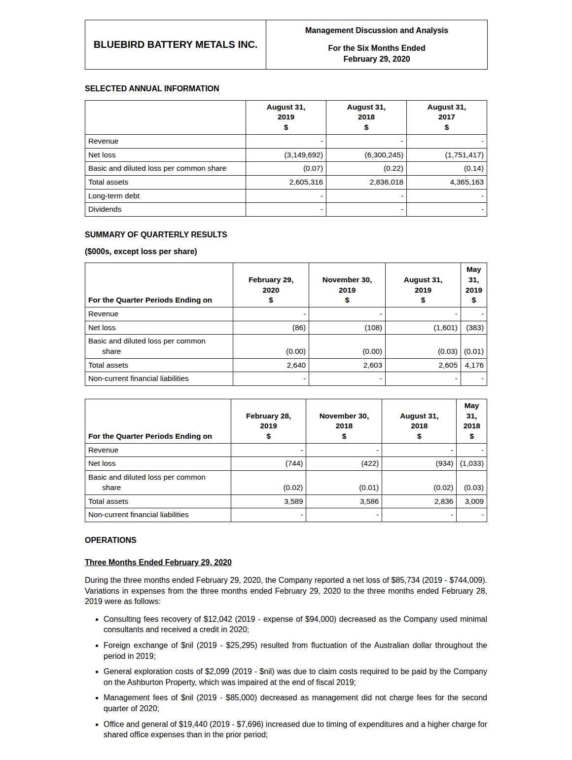BLUEBIRD BATTERY METALS INC.
Management Discussion and Analysis For the Six Months Ended February 29, 2020
SELECTED ANNUAL INFORMATION
| | August 31, 2019 $ | August 31, 2018 $ | August 31, 2017 $ |
| --- | --- | --- | --- |
| Revenue | - | - | - |
| Net loss | (3,149,692) | (6,300,245) | (1,751,417) |
| Basic and diluted loss per common share | (0.07) | (0.22) | (0.14) |
| Total assets | 2,605,316 | 2,836,018 | 4,365,163 |
| Long-term debt | - | - | - |
| Dividends | - | - | - |
SUMMARY OF QUARTERLY RESULTS
($000s, except loss per share)
| For the Quarter Periods Ending on | February 29, 2020 $ | November 30, 2019 $ | August 31, 2019 $ | May 31, 2019 $ |
| --- | --- | --- | --- | --- |
| Revenue | - | - | - | - |
| Net loss | (86) | (108) | (1,601) | (383) |
| Basic and diluted loss per common share | (0.00) | (0.00) | (0.03) | (0.01) |
| Total assets | 2,640 | 2,603 | 2,605 | 4,176 |
| Non-current financial liabilities | - | - | - | - |
| For the Quarter Periods Ending on | February 28, 2019 $ | November 30, 2018 $ | August 31, 2018 $ | May 31, 2018 $ |
| --- | --- | --- | --- | --- |
| Revenue | - | - | - | - |
| Net loss | (744) | (422) | (934) | (1,033) |
| Basic and diluted loss per common share | (0.02) | (0.01) | (0.02) | (0.03) |
| Total assets | 3,589 | 3,586 | 2,836 | 3,009 |
| Non-current financial liabilities | - | - | - | - |
OPERATIONS
Three Months Ended February 29, 2020
During the three months ended February 29, 2020, the Company reported a net loss of $85,734 (2019 - $744,009). Variations in expenses from the three months ended February 29, 2020 to the three months ended February 28, 2019 were as follows:
Consulting fees recovery of $12,042 (2019 - expense of $94,000) decreased as the Company used minimal consultants and received a credit in 2020;
Foreign exchange of $nil (2019 - $25,295) resulted from fluctuation of the Australian dollar throughout the period in 2019;
General exploration costs of $2,099 (2019 - $nil) was due to claim costs required to be paid by the Company on the Ashburton Property, which was impaired at the end of fiscal 2019;
Management fees of $nil (2019 - $85,000) decreased as management did not charge fees for the second quarter of 2020;
Office and general of $19,440 (2019 - $7,696) increased due to timing of expenditures and a higher charge for shared office expenses than in the prior period;